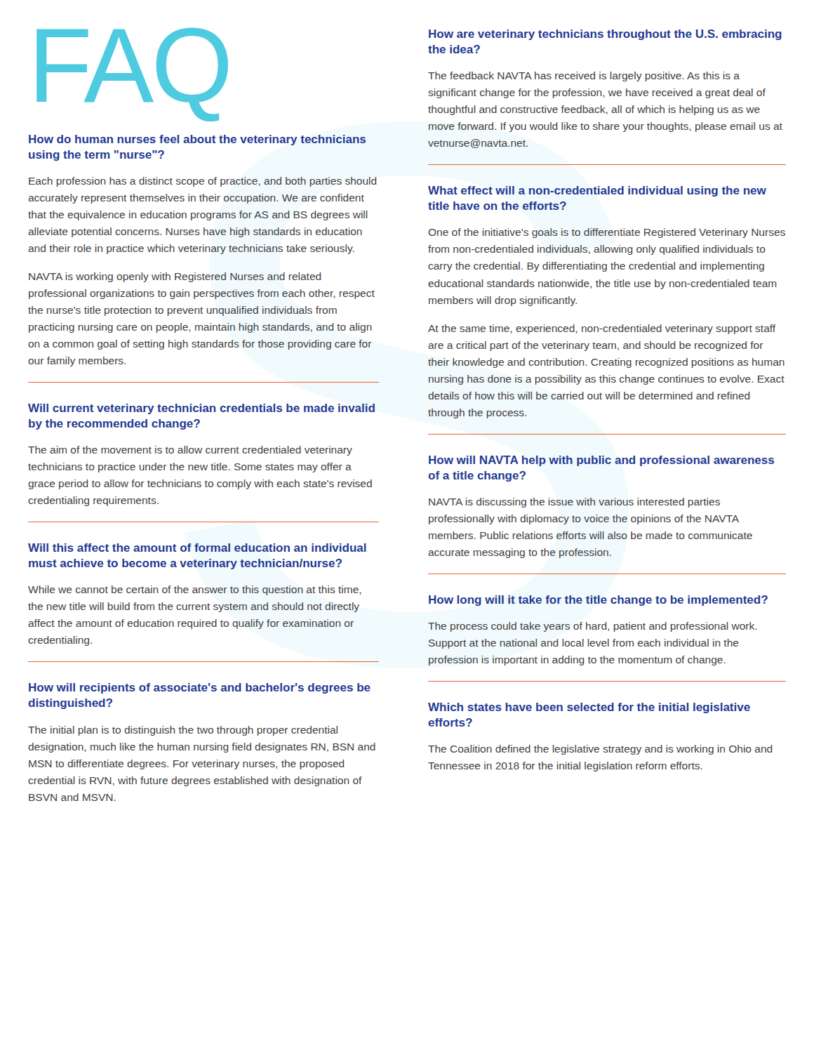FAQ
How do human nurses feel about the veterinary technicians using the term "nurse"?
Each profession has a distinct scope of practice, and both parties should accurately represent themselves in their occupation. We are confident that the equivalence in education programs for AS and BS degrees will alleviate potential concerns. Nurses have high standards in education and their role in practice which veterinary technicians take seriously.
NAVTA is working openly with Registered Nurses and related professional organizations to gain perspectives from each other, respect the nurse's title protection to prevent unqualified individuals from practicing nursing care on people, maintain high standards, and to align on a common goal of setting high standards for those providing care for our family members.
Will current veterinary technician credentials be made invalid by the recommended change?
The aim of the movement is to allow current credentialed veterinary technicians to practice under the new title. Some states may offer a grace period to allow for technicians to comply with each state's revised credentialing requirements.
Will this affect the amount of formal education an individual must achieve to become a veterinary technician/nurse?
While we cannot be certain of the answer to this question at this time, the new title will build from the current system and should not directly affect the amount of education required to qualify for examination or credentialing.
How will recipients of associate's and bachelor's degrees be distinguished?
The initial plan is to distinguish the two through proper credential designation, much like the human nursing field designates RN, BSN and MSN to differentiate degrees. For veterinary nurses, the proposed credential is RVN, with future degrees established with designation of BSVN and MSVN.
How are veterinary technicians throughout the U.S. embracing the idea?
The feedback NAVTA has received is largely positive. As this is a significant change for the profession, we have received a great deal of thoughtful and constructive feedback, all of which is helping us as we move forward. If you would like to share your thoughts, please email us at vetnurse@navta.net.
What effect will a non-credentialed individual using the new title have on the efforts?
One of the initiative's goals is to differentiate Registered Veterinary Nurses from non-credentialed individuals, allowing only qualified individuals to carry the credential. By differentiating the credential and implementing educational standards nationwide, the title use by non-credentialed team members will drop significantly.
At the same time, experienced, non-credentialed veterinary support staff are a critical part of the veterinary team, and should be recognized for their knowledge and contribution. Creating recognized positions as human nursing has done is a possibility as this change continues to evolve. Exact details of how this will be carried out will be determined and refined through the process.
How will NAVTA help with public and professional awareness of a title change?
NAVTA is discussing the issue with various interested parties professionally with diplomacy to voice the opinions of the NAVTA members. Public relations efforts will also be made to communicate accurate messaging to the profession.
How long will it take for the title change to be implemented?
The process could take years of hard, patient and professional work. Support at the national and local level from each individual in the profession is important in adding to the momentum of change.
Which states have been selected for the initial legislative efforts?
The Coalition defined the legislative strategy and is working in Ohio and Tennessee in 2018 for the initial legislation reform efforts.